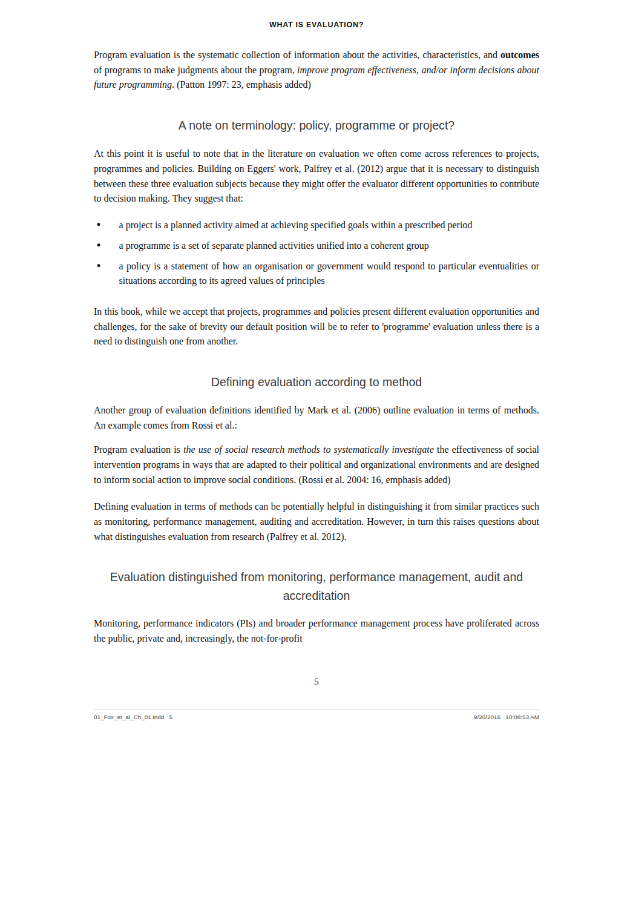What is Evaluation?
Program evaluation is the systematic collection of information about the activities, characteristics, and outcomes of programs to make judgments about the program, improve program effectiveness, and/or inform decisions about future programming. (Patton 1997: 23, emphasis added)
A note on terminology: policy, programme or project?
At this point it is useful to note that in the literature on evaluation we often come across references to projects, programmes and policies. Building on Eggers' work, Palfrey et al. (2012) argue that it is necessary to distinguish between these three evaluation subjects because they might offer the evaluator different opportunities to contribute to decision making. They suggest that:
a project is a planned activity aimed at achieving specified goals within a prescribed period
a programme is a set of separate planned activities unified into a coherent group
a policy is a statement of how an organisation or government would respond to particular eventualities or situations according to its agreed values of principles
In this book, while we accept that projects, programmes and policies present different evaluation opportunities and challenges, for the sake of brevity our default position will be to refer to 'programme' evaluation unless there is a need to distinguish one from another.
Defining evaluation according to method
Another group of evaluation definitions identified by Mark et al. (2006) outline evaluation in terms of methods. An example comes from Rossi et al.:
Program evaluation is the use of social research methods to systematically investigate the effectiveness of social intervention programs in ways that are adapted to their political and organizational environments and are designed to inform social action to improve social conditions. (Rossi et al. 2004: 16, emphasis added)
Defining evaluation in terms of methods can be potentially helpful in distinguishing it from similar practices such as monitoring, performance management, auditing and accreditation. However, in turn this raises questions about what distinguishes evaluation from research (Palfrey et al. 2012).
Evaluation distinguished from monitoring, performance management, audit and accreditation
Monitoring, performance indicators (PIs) and broader performance management process have proliferated across the public, private and, increasingly, the not-for-profit
5
01_Fox_et_al_Ch_01.indd 5 9/20/2016 10:08:53 AM